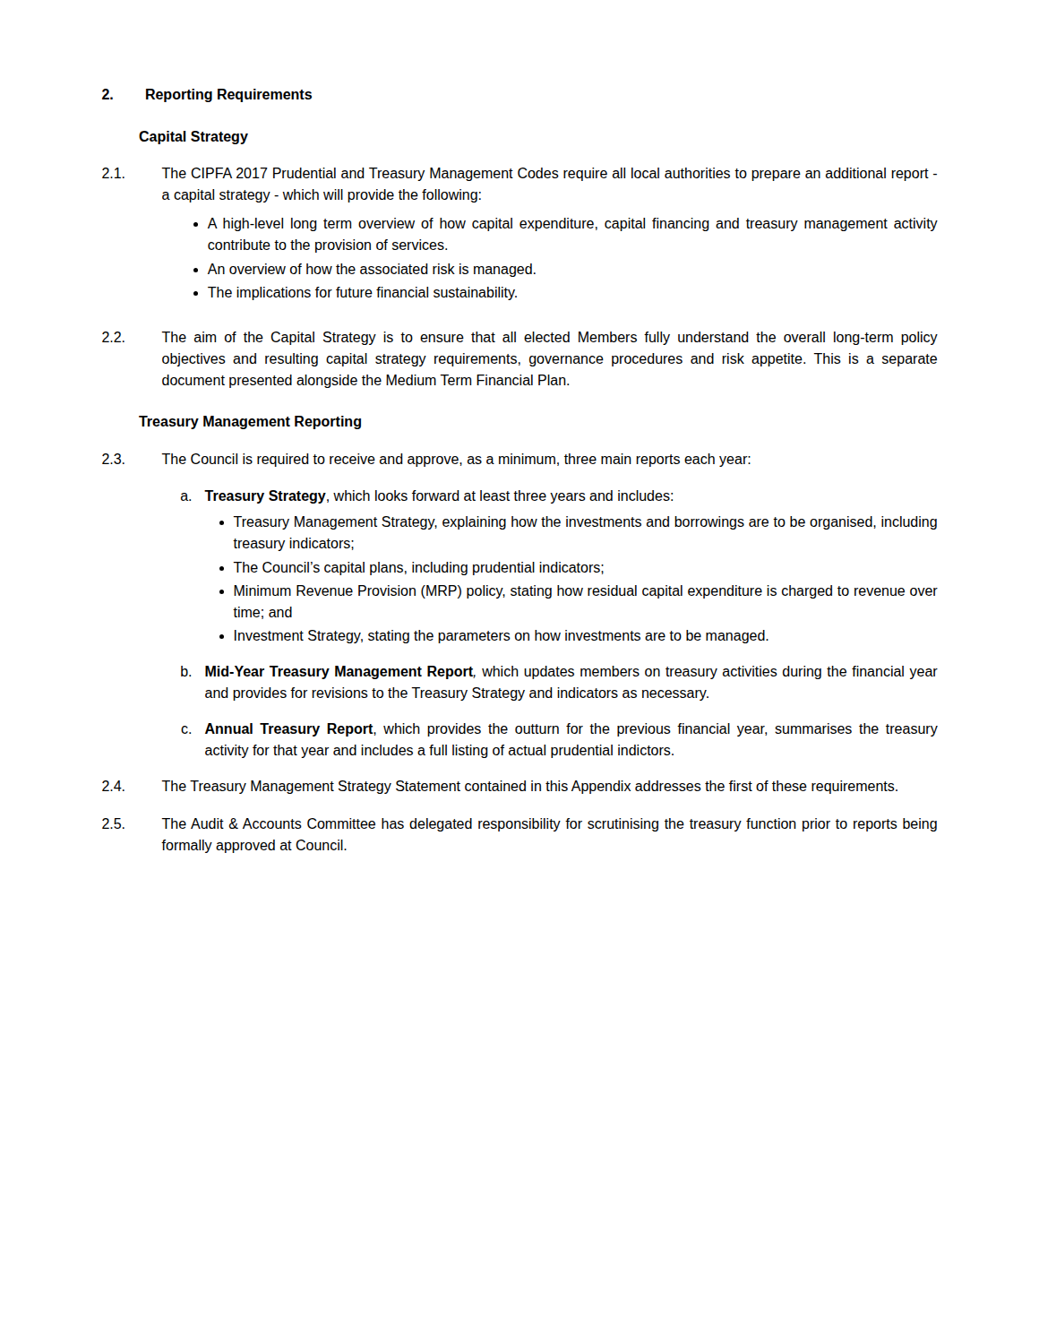2. Reporting Requirements
Capital Strategy
2.1.
The CIPFA 2017 Prudential and Treasury Management Codes require all local authorities to prepare an additional report - a capital strategy - which will provide the following:
A high-level long term overview of how capital expenditure, capital financing and treasury management activity contribute to the provision of services.
An overview of how the associated risk is managed.
The implications for future financial sustainability.
2.2.
The aim of the Capital Strategy is to ensure that all elected Members fully understand the overall long-term policy objectives and resulting capital strategy requirements, governance procedures and risk appetite. This is a separate document presented alongside the Medium Term Financial Plan.
Treasury Management Reporting
2.3.
The Council is required to receive and approve, as a minimum, three main reports each year:
Treasury Strategy, which looks forward at least three years and includes:
Treasury Management Strategy, explaining how the investments and borrowings are to be organised, including treasury indicators;
The Council’s capital plans, including prudential indicators;
Minimum Revenue Provision (MRP) policy, stating how residual capital expenditure is charged to revenue over time; and
Investment Strategy, stating the parameters on how investments are to be managed.
Mid-Year Treasury Management Report, which updates members on treasury activities during the financial year and provides for revisions to the Treasury Strategy and indicators as necessary.
Annual Treasury Report, which provides the outturn for the previous financial year, summarises the treasury activity for that year and includes a full listing of actual prudential indictors.
2.4.
The Treasury Management Strategy Statement contained in this Appendix addresses the first of these requirements.
2.5.
The Audit & Accounts Committee has delegated responsibility for scrutinising the treasury function prior to reports being formally approved at Council.